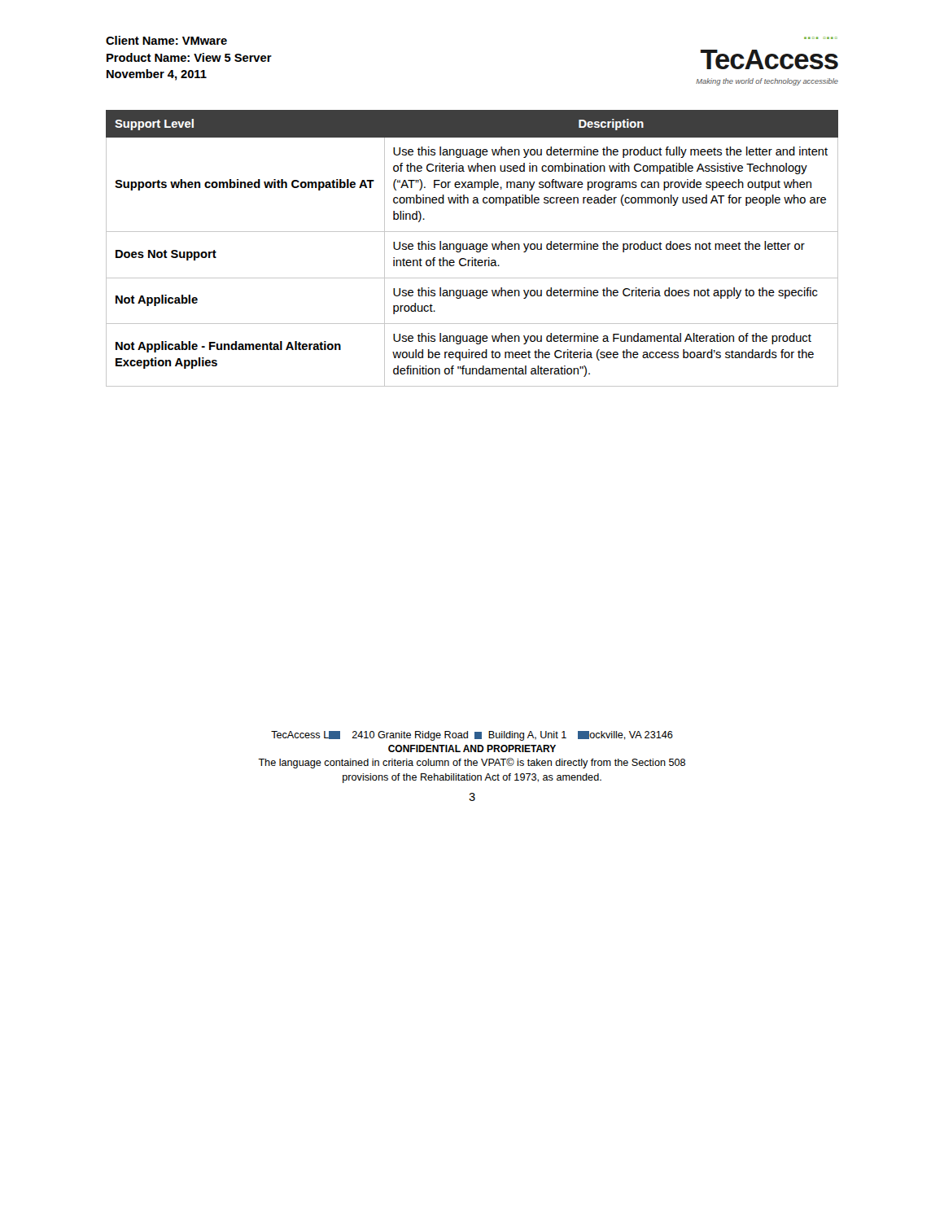Client Name: VMware
Product Name: View 5 Server
November 4, 2011
▪▪▫▪ ▫▪▪▫
Tec Access
Making the world of technology accessible
| Support Level | Description |
| --- | --- |
| Supports when combined with Compatible AT | Use this language when you determine the product fully meets the letter and intent of the Criteria when used in combination with Compatible Assistive Technology (“AT”). For example, many software programs can provide speech output when combined with a compatible screen reader (commonly used AT for people who are blind). |
| Does Not Support | Use this language when you determine the product does not meet the letter or intent of the Criteria. |
| Not Applicable | Use this language when you determine the Criteria does not apply to the specific product. |
| Not Applicable - Fundamental Alteration Exception Applies | Use this language when you determine a Fundamental Alteration of the product would be required to meet the Criteria (see the access board’s standards for the definition of "fundamental alteration"). |
TecAccess L 2410 Granite Ridge Road Building A, Unit 1 ockville, VA 23146
CONFIDENTIAL AND PROPRIETARY
The language contained in criteria column of the VPAT© is taken directly from the Section 508
provisions of the Rehabilitation Act of 1973, as amended.
3